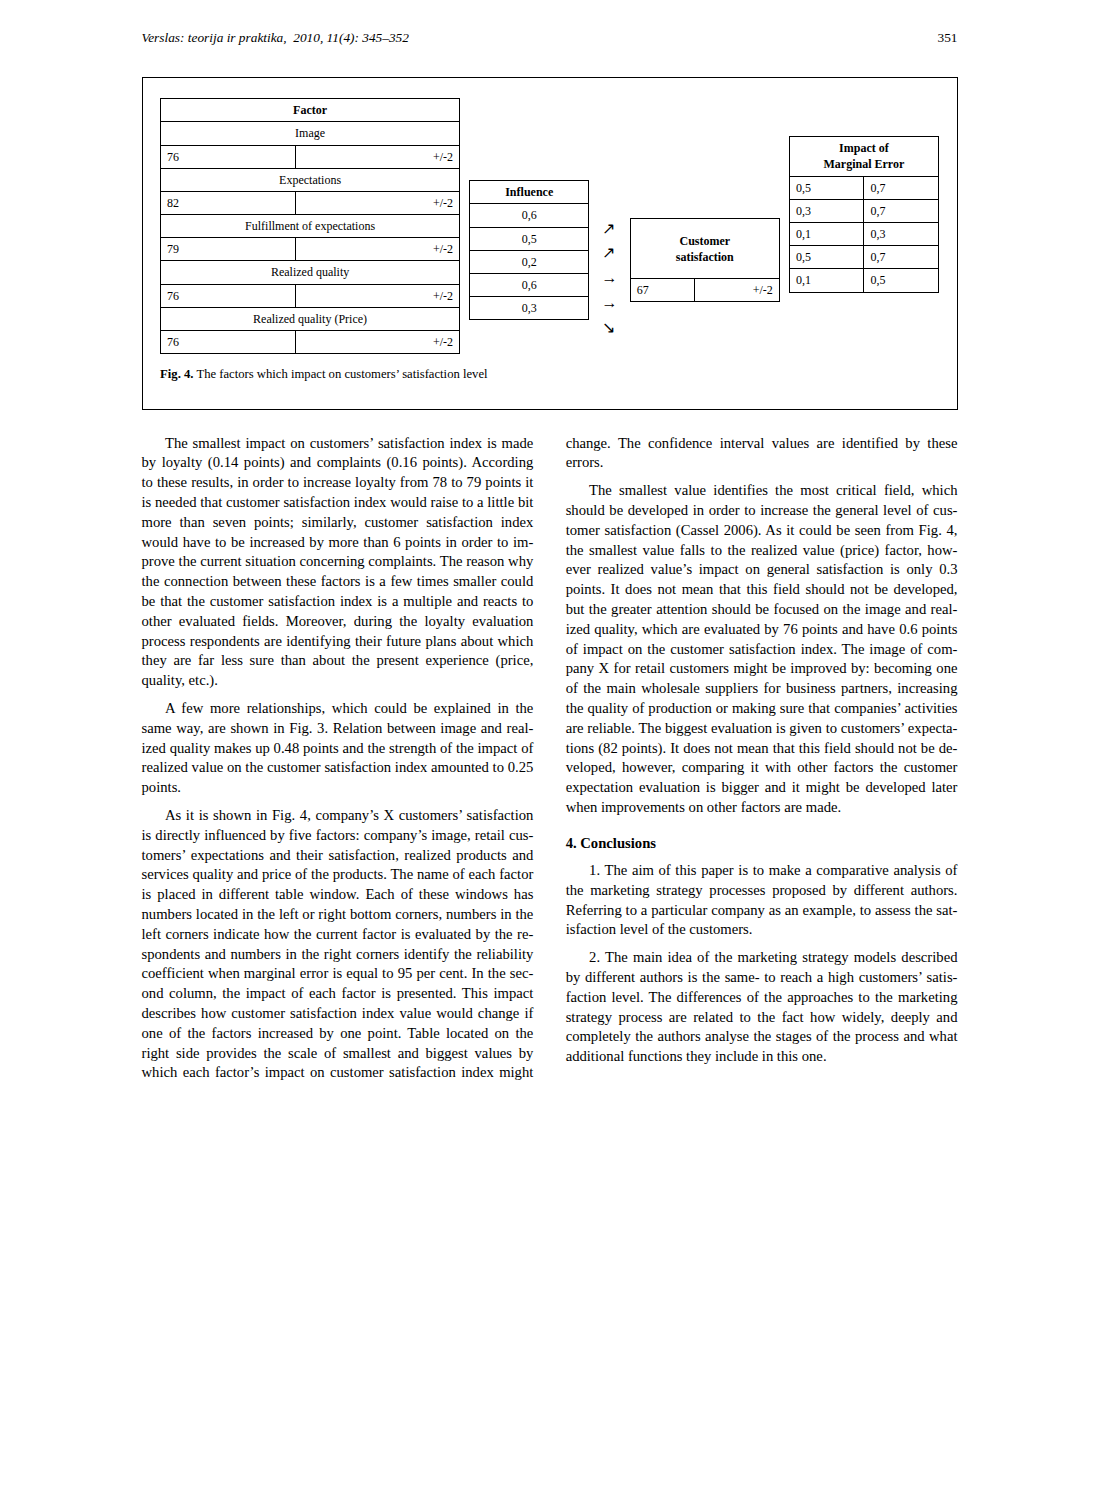Verslas: teorija ir praktika, 2010, 11(4): 345–352 351
| Factor |
| --- |
| Image |
| 76 | +/-2 |
| Expectations |
| 82 | +/-2 |
| Fulfillment of expectations |
| 79 | +/-2 |
| Realized quality |
| 76 | +/-2 |
| Realized quality (Price) |
| 76 | +/-2 |
| Influence |
| --- |
| 0,6 |
| 0,5 |
| 0,2 |
| 0,6 |
| 0,3 |
↗ ↗ → → ↘
| Customer satisfaction |
| 67 | +/-2 |
| Impact of Marginal Error |
| --- |
| 0,5 | 0,7 |
| 0,3 | 0,7 |
| 0,1 | 0,3 |
| 0,5 | 0,7 |
| 0,1 | 0,5 |
Fig. 4. The factors which impact on customers’ satisfaction level
The smallest impact on customers’ satisfaction index is made by loyalty (0.14 points) and complaints (0.16 points). According to these results, in order to increase loyalty from 78 to 79 points it is needed that customer satisfaction index would raise to a little bit more than seven points; similarly, customer satisfaction index would have to be increased by more than 6 points in order to improve the current situation concerning complaints. The reason why the connection between these factors is a few times smaller could be that the customer satisfaction index is a multiple and reacts to other evaluated fields. Moreover, during the loyalty evaluation process respondents are identifying their future plans about which they are far less sure than about the present experience (price, quality, etc.).
A few more relationships, which could be explained in the same way, are shown in Fig. 3. Relation between image and realized quality makes up 0.48 points and the strength of the impact of realized value on the customer satisfaction index amounted to 0.25 points.
As it is shown in Fig. 4, company’s X customers’ satisfaction is directly influenced by five factors: company’s image, retail customers’ expectations and their satisfaction, realized products and services quality and price of the products. The name of each factor is placed in different table window. Each of these windows has numbers located in the left or right bottom corners, numbers in the left corners indicate how the current factor is evaluated by the respondents and numbers in the right corners identify the reliability coefficient when marginal error is equal to 95 per cent. In the second column, the impact of each factor is presented. This impact describes how customer satisfaction index value would change if one of the factors increased by one point. Table located on the right side provides the scale of smallest and biggest values by which each factor’s impact on customer satisfaction index might change. The confidence interval values are identified by these errors.
The smallest value identifies the most critical field, which should be developed in order to increase the general level of customer satisfaction (Cassel 2006). As it could be seen from Fig. 4, the smallest value falls to the realized value (price) factor, however realized value’s impact on general satisfaction is only 0.3 points. It does not mean that this field should not be developed, but the greater attention should be focused on the image and realized quality, which are evaluated by 76 points and have 0.6 points of impact on the customer satisfaction index. The image of company X for retail customers might be improved by: becoming one of the main wholesale suppliers for business partners, increasing the quality of production or making sure that companies’ activities are reliable. The biggest evaluation is given to customers’ expectations (82 points). It does not mean that this field should not be developed, however, comparing it with other factors the customer expectation evaluation is bigger and it might be developed later when improvements on other factors are made.
4. Conclusions
1. The aim of this paper is to make a comparative analysis of the marketing strategy processes proposed by different authors. Referring to a particular company as an example, to assess the satisfaction level of the customers.
2. The main idea of the marketing strategy models described by different authors is the same- to reach a high customers’ satisfaction level. The differences of the approaches to the marketing strategy process are related to the fact how widely, deeply and completely the authors analyse the stages of the process and what additional functions they include in this one.